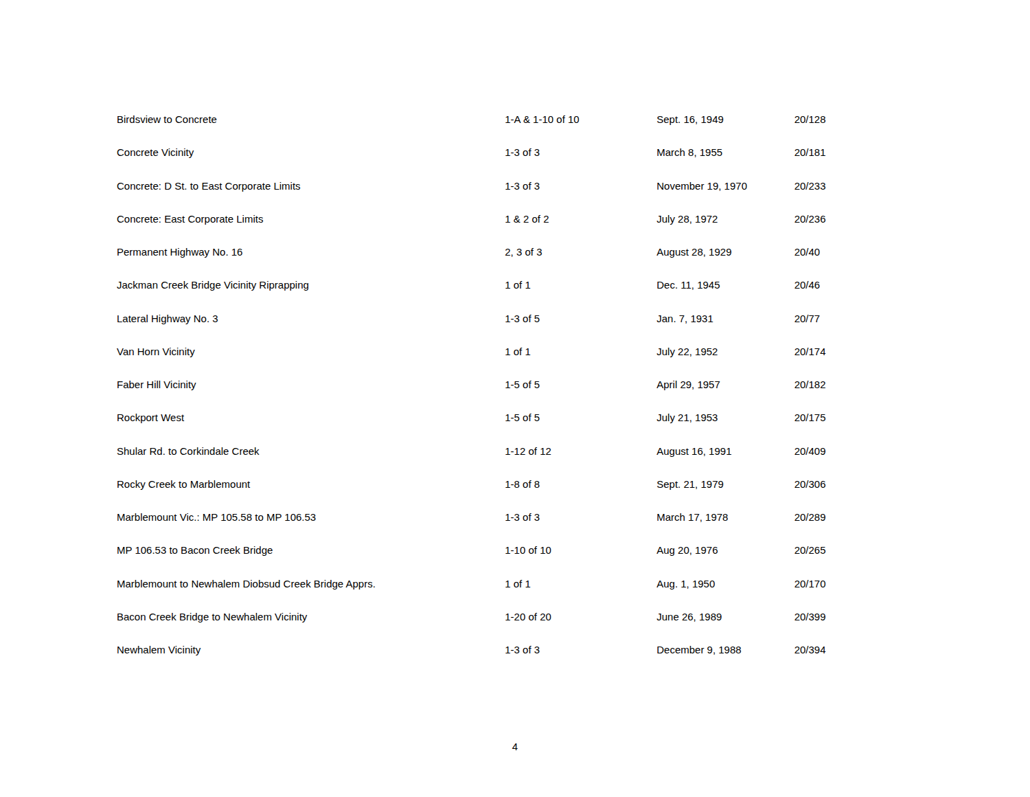| Birdsview to Concrete | 1-A & 1-10 of 10 | Sept. 16, 1949 | 20/128 |
| Concrete Vicinity | 1-3 of 3 | March 8, 1955 | 20/181 |
| Concrete: D St. to East Corporate Limits | 1-3 of 3 | November 19, 1970 | 20/233 |
| Concrete: East Corporate Limits | 1 & 2 of 2 | July 28, 1972 | 20/236 |
| Permanent Highway No. 16 | 2, 3 of 3 | August 28, 1929 | 20/40 |
| Jackman Creek Bridge Vicinity Riprapping | 1 of 1 | Dec. 11, 1945 | 20/46 |
| Lateral Highway No. 3 | 1-3 of 5 | Jan. 7, 1931 | 20/77 |
| Van Horn Vicinity | 1 of 1 | July 22, 1952 | 20/174 |
| Faber Hill Vicinity | 1-5 of 5 | April 29, 1957 | 20/182 |
| Rockport West | 1-5 of 5 | July 21, 1953 | 20/175 |
| Shular Rd. to Corkindale Creek | 1-12 of 12 | August 16, 1991 | 20/409 |
| Rocky Creek to Marblemount | 1-8 of 8 | Sept. 21, 1979 | 20/306 |
| Marblemount Vic.: MP 105.58 to MP 106.53 | 1-3 of 3 | March 17, 1978 | 20/289 |
| MP 106.53 to Bacon Creek Bridge | 1-10 of 10 | Aug 20, 1976 | 20/265 |
| Marblemount to Newhalem Diobsud Creek Bridge Apprs. | 1 of 1 | Aug. 1, 1950 | 20/170 |
| Bacon Creek Bridge to Newhalem Vicinity | 1-20 of 20 | June 26, 1989 | 20/399 |
| Newhalem Vicinity | 1-3 of 3 | December 9, 1988 | 20/394 |
4